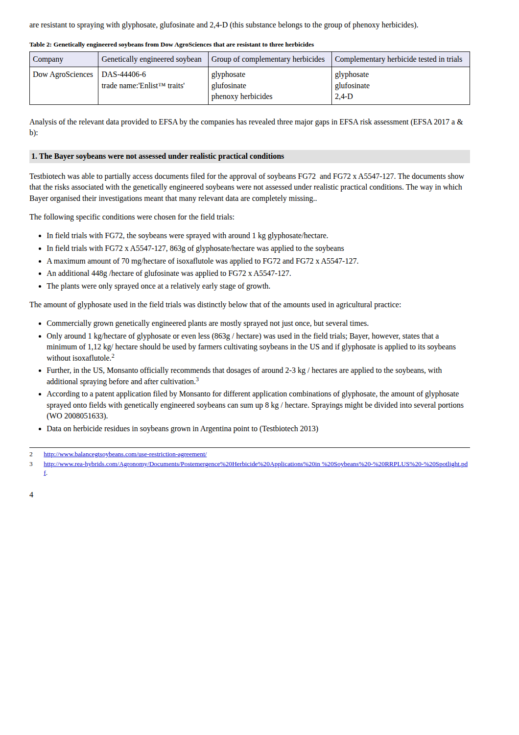are resistant to spraying with glyphosate, glufosinate and 2,4-D (this substance belongs to the group of phenoxy herbicides).
Table 2: Genetically engineered soybeans from Dow AgroSciences that are resistant to three herbicides
| Company | Genetically engineered soybean | Group of complementary herbicides | Complementary herbicide tested in trials |
| --- | --- | --- | --- |
| Dow AgroSciences | DAS-44406-6 trade name:'Enlist™ traits' | glyphosate glufosinate phenoxy herbicides | glyphosate glufosinate 2,4-D |
Analysis of the relevant data provided to EFSA by the companies has revealed three major gaps in EFSA risk assessment (EFSA 2017 a & b):
1. The Bayer soybeans were not assessed under realistic practical conditions
Testbiotech was able to partially access documents filed for the approval of soybeans FG72 and FG72 x A5547-127. The documents show that the risks associated with the genetically engineered soybeans were not assessed under realistic practical conditions. The way in which Bayer organised their investigations meant that many relevant data are completely missing..
The following specific conditions were chosen for the field trials:
In field trials with FG72, the soybeans were sprayed with around 1 kg glyphosate/hectare.
In field trials with FG72 x A5547-127, 863g of glyphosate/hectare was applied to the soybeans
A maximum amount of 70 mg/hectare of isoxaflutole was applied to FG72 and FG72 x A5547-127.
An additional 448g /hectare of glufosinate was applied to FG72 x A5547-127.
The plants were only sprayed once at a relatively early stage of growth.
The amount of glyphosate used in the field trials was distinctly below that of the amounts used in agricultural practice:
Commercially grown genetically engineered plants are mostly sprayed not just once, but several times.
Only around 1 kg/hectare of glyphosate or even less (863g / hectare) was used in the field trials; Bayer, however, states that a minimum of 1,12 kg/ hectare should be used by farmers cultivating soybeans in the US and if glyphosate is applied to its soybeans without isoxaflutole.2
Further, in the US, Monsanto officially recommends that dosages of around 2-3 kg / hectares are applied to the soybeans, with additional spraying before and after cultivation.3
According to a patent application filed by Monsanto for different application combinations of glyphosate, the amount of glyphosate sprayed onto fields with genetically engineered soybeans can sum up 8 kg / hectare. Sprayings might be divided into several portions (WO 2008051633).
Data on herbicide residues in soybeans grown in Argentina point to (Testbiotech 2013)
2 http://www.balancegtsoybeans.com/use-restriction-agreement/
3 http://www.rea-hybrids.com/Agronomy/Documents/Postemergence%20Herbicide%20Applications%20in %20Soybeans%20-%20RRPLUS%20-%20Spotlight.pdf.
4